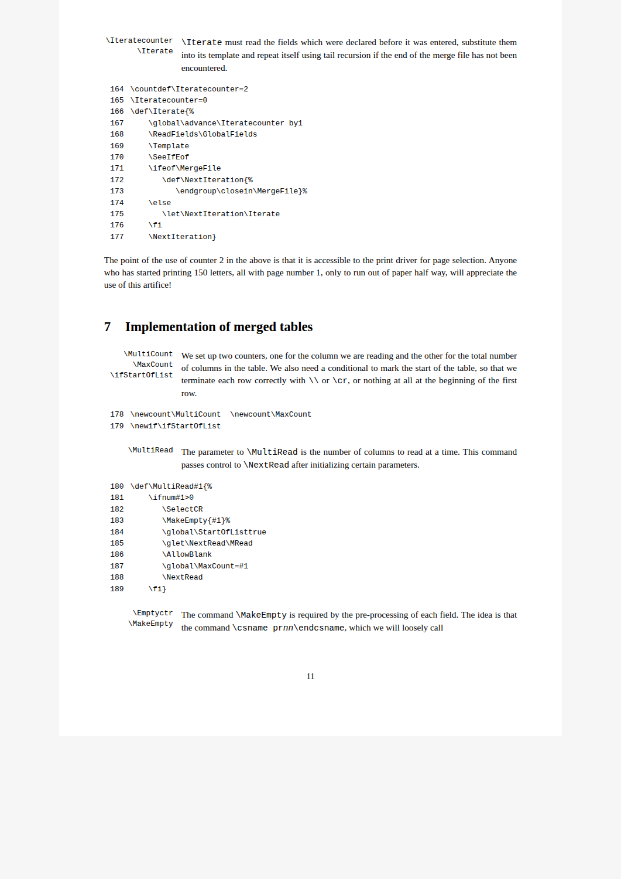\Iteratecounter \Iterate
\Iterate must read the fields which were declared before it was entered, substitute them into its template and repeat itself using tail recursion if the end of the merge file has not been encountered.
164\countdef\Iteratecounter=2
165\Iteratecounter=0
166\def\Iterate{%
167 \global\advance\Iteratecounter by1
168 \ReadFields\GlobalFields
169 \Template
170 \SeeIfEof
171 \ifeof\MergeFile
172 \def\NextIteration{%
173 \endgroup\closein\MergeFile}%
174 \else
175 \let\NextIteration\Iterate
176 \fi
177 \NextIteration}
The point of the use of counter 2 in the above is that it is accessible to the print driver for page selection. Anyone who has started printing 150 letters, all with page number 1, only to run out of paper half way, will appreciate the use of this artifice!
7 Implementation of merged tables
\MultiCount \MaxCount \ifStartOfList
We set up two counters, one for the column we are reading and the other for the total number of columns in the table. We also need a conditional to mark the start of the table, so that we terminate each row correctly with \\ or \cr, or nothing at all at the beginning of the first row.
178\newcount\MultiCount \newcount\MaxCount
179\newif\ifStartOfList
\MultiRead
The parameter to \MultiRead is the number of columns to read at a time. This command passes control to \NextRead after initializing certain parameters.
180\def\MultiRead#1{%
181 \ifnum#1>0
182 \SelectCR
183 \MakeEmpty{#1}%
184 \global\StartOfListtrue
185 \glet\NextRead\MRead
186 \AllowBlank
187 \global\MaxCount=#1
188 \NextRead
189 \fi}
\Emptyctr \MakeEmpty
The command \MakeEmpty is required by the pre-processing of each field. The idea is that the command \csname prnn\endcsname, which we will loosely call
11